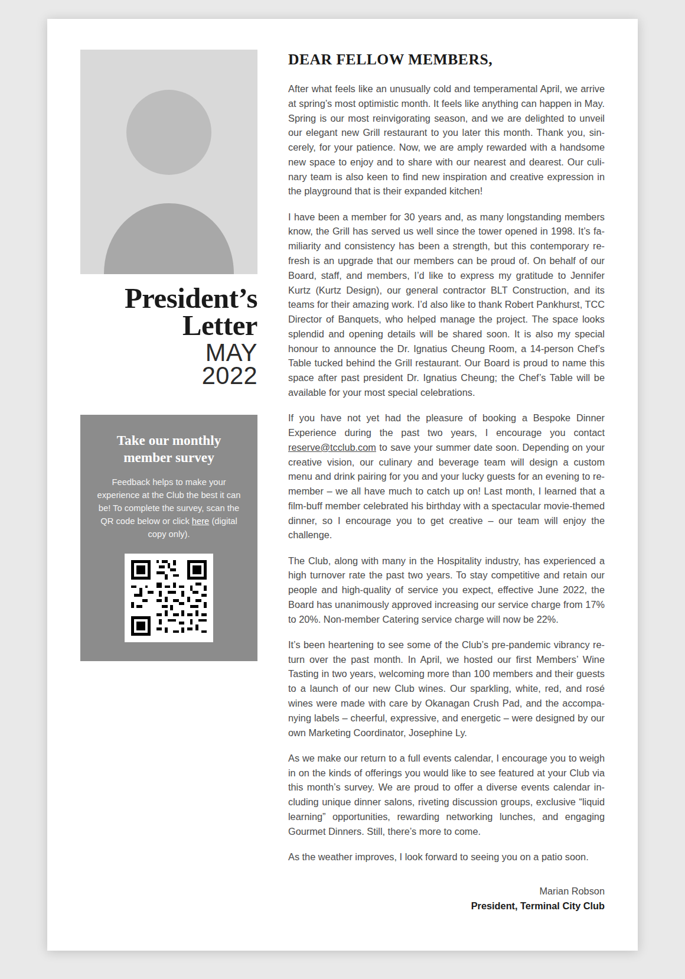President’sLetter MAY
2022
Take our monthly
member survey
Feedback helps to make your experience at the Club the best it can be! To complete the survey, scan the QR code below or click here (digital copy only).
DEAR FELLOW MEMBERS,
After what feels like an unusually cold and temperamental April, we arrive at spring’s most optimistic month. It feels like anything can happen in May. Spring is our most reinvigorating season, and we are delighted to unveil our elegant new Grill restaurant to you later this month. Thank you, sincerely, for your patience. Now, we are amply rewarded with a handsome new space to enjoy and to share with our nearest and dearest. Our culinary team is also keen to find new inspiration and creative expression in the playground that is their expanded kitchen!
I have been a member for 30 years and, as many longstanding members know, the Grill has served us well since the tower opened in 1998. It’s familiarity and consistency has been a strength, but this contemporary refresh is an upgrade that our members can be proud of. On behalf of our Board, staff, and members, I’d like to express my gratitude to Jennifer Kurtz (Kurtz Design), our general contractor BLT Construction, and its teams for their amazing work. I’d also like to thank Robert Pankhurst, TCC Director of Banquets, who helped manage the project. The space looks splendid and opening details will be shared soon. It is also my special honour to announce the Dr. Ignatius Cheung Room, a 14-person Chef’s Table tucked behind the Grill restaurant. Our Board is proud to name this space after past president Dr. Ignatius Cheung; the Chef’s Table will be available for your most special celebrations.
If you have not yet had the pleasure of booking a Bespoke Dinner Experience during the past two years, I encourage you contact reserve@tcclub.com to save your summer date soon. Depending on your creative vision, our culinary and beverage team will design a custom menu and drink pairing for you and your lucky guests for an evening to remember – we all have much to catch up on! Last month, I learned that a film-buff member celebrated his birthday with a spectacular movie-themed dinner, so I encourage you to get creative – our team will enjoy the challenge.
The Club, along with many in the Hospitality industry, has experienced a high turnover rate the past two years. To stay competitive and retain our people and high-quality of service you expect, effective June 2022, the Board has unanimously approved increasing our service charge from 17% to 20%. Non-member Catering service charge will now be 22%.
It’s been heartening to see some of the Club’s pre-pandemic vibrancy return over the past month. In April, we hosted our first Members’ Wine Tasting in two years, welcoming more than 100 members and their guests to a launch of our new Club wines. Our sparkling, white, red, and rosé wines were made with care by Okanagan Crush Pad, and the accompanying labels – cheerful, expressive, and energetic – were designed by our own Marketing Coordinator, Josephine Ly.
As we make our return to a full events calendar, I encourage you to weigh in on the kinds of offerings you would like to see featured at your Club via this month’s survey. We are proud to offer a diverse events calendar including unique dinner salons, riveting discussion groups, exclusive “liquid learning” opportunities, rewarding networking lunches, and engaging Gourmet Dinners. Still, there’s more to come.
As the weather improves, I look forward to seeing you on a patio soon.
Marian Robson President, Terminal City Club